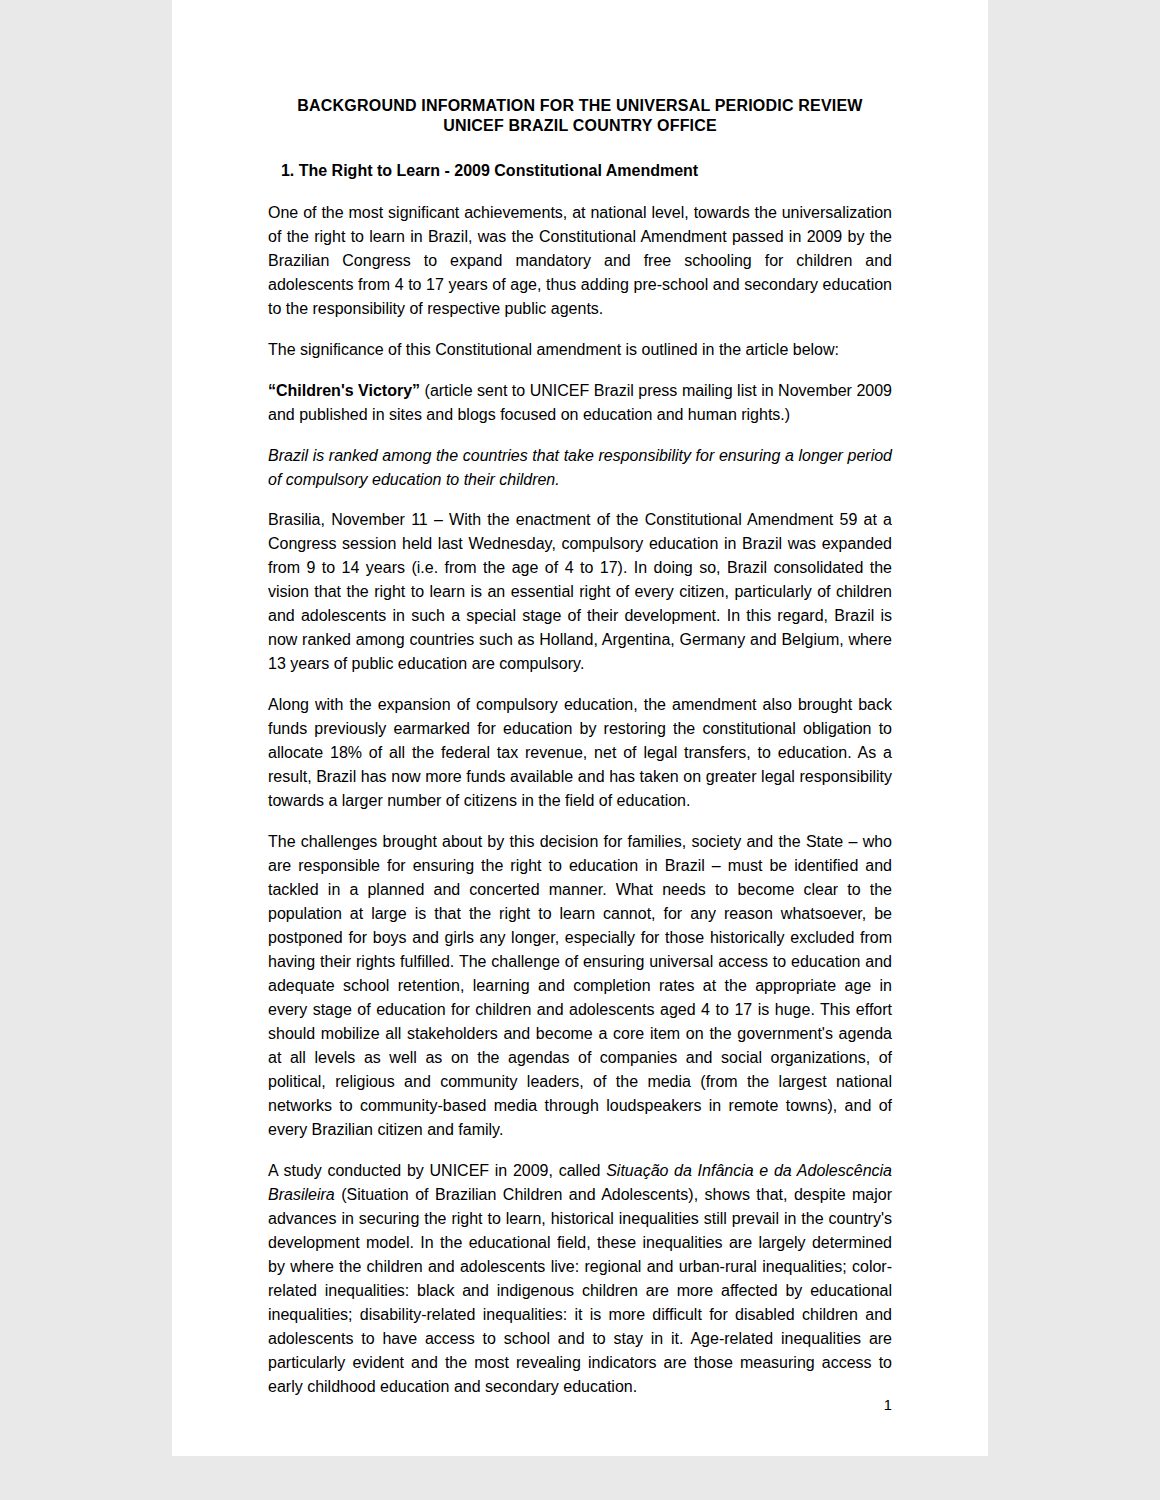BACKGROUND INFORMATION FOR THE UNIVERSAL PERIODIC REVIEW
UNICEF BRAZIL COUNTRY OFFICE
The Right to Learn - 2009 Constitutional Amendment
One of the most significant achievements, at national level, towards the universalization of the right to learn in Brazil, was the Constitutional Amendment passed in 2009 by the Brazilian Congress to expand mandatory and free schooling for children and adolescents from 4 to 17 years of age, thus adding pre-school and secondary education to the responsibility of respective public agents.
The significance of this Constitutional amendment is outlined in the article below:
“Children's Victory” (article sent to UNICEF Brazil press mailing list in November 2009 and published in sites and blogs focused on education and human rights.)
Brazil is ranked among the countries that take responsibility for ensuring a longer period of compulsory education to their children.
Brasilia, November 11 – With the enactment of the Constitutional Amendment 59 at a Congress session held last Wednesday, compulsory education in Brazil was expanded from 9 to 14 years (i.e. from the age of 4 to 17). In doing so, Brazil consolidated the vision that the right to learn is an essential right of every citizen, particularly of children and adolescents in such a special stage of their development. In this regard, Brazil is now ranked among countries such as Holland, Argentina, Germany and Belgium, where 13 years of public education are compulsory.
Along with the expansion of compulsory education, the amendment also brought back funds previously earmarked for education by restoring the constitutional obligation to allocate 18% of all the federal tax revenue, net of legal transfers, to education. As a result, Brazil has now more funds available and has taken on greater legal responsibility towards a larger number of citizens in the field of education.
The challenges brought about by this decision for families, society and the State – who are responsible for ensuring the right to education in Brazil – must be identified and tackled in a planned and concerted manner. What needs to become clear to the population at large is that the right to learn cannot, for any reason whatsoever, be postponed for boys and girls any longer, especially for those historically excluded from having their rights fulfilled. The challenge of ensuring universal access to education and adequate school retention, learning and completion rates at the appropriate age in every stage of education for children and adolescents aged 4 to 17 is huge. This effort should mobilize all stakeholders and become a core item on the government's agenda at all levels as well as on the agendas of companies and social organizations, of political, religious and community leaders, of the media (from the largest national networks to community-based media through loudspeakers in remote towns), and of every Brazilian citizen and family.
A study conducted by UNICEF in 2009, called Situação da Infância e da Adolescência Brasileira (Situation of Brazilian Children and Adolescents), shows that, despite major advances in securing the right to learn, historical inequalities still prevail in the country's development model. In the educational field, these inequalities are largely determined by where the children and adolescents live: regional and urban-rural inequalities; color-related inequalities: black and indigenous children are more affected by educational inequalities; disability-related inequalities: it is more difficult for disabled children and adolescents to have access to school and to stay in it. Age-related inequalities are particularly evident and the most revealing indicators are those measuring access to early childhood education and secondary education.
1